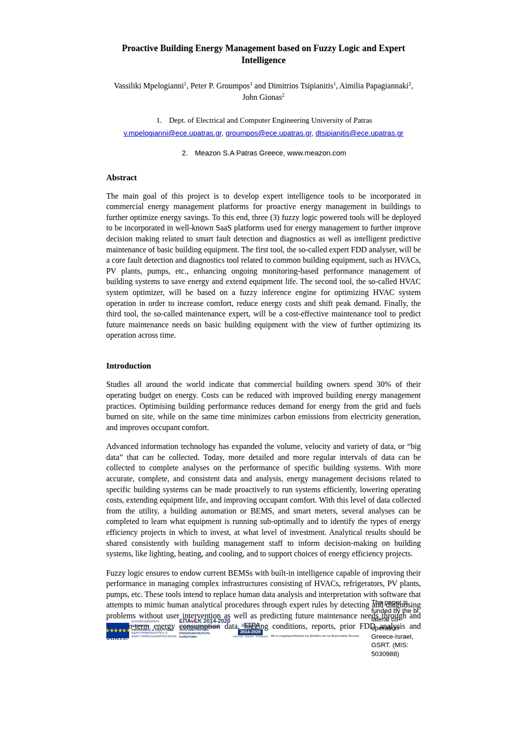Proactive Building Energy Management based on Fuzzy Logic and Expert
Intelligence
Vassiliki Mpelogianni1, Peter P. Groumpos1 and Dimitrios Tsipianitis1, Aimilia Papagiannaki2, John Gionas2
1. Dept. of Electrical and Computer Engineering University of Patras
v.mpelogianni@ece.upatras.gr, groumpos@ece.upatras.gr, dtsipianitis@ece.upatras.gr
2. Meazon S.A Patras Greece, www.meazon.com
Abstract
The main goal of this project is to develop expert intelligence tools to be incorporated in commercial energy management platforms for proactive energy management in buildings to further optimize energy savings. To this end, three (3) fuzzy logic powered tools will be deployed to be incorporated in well-known SaaS platforms used for energy management to further improve decision making related to smart fault detection and diagnostics as well as intelligent predictive maintenance of basic building equipment. The first tool, the so-called expert FDD analyser, will be a core fault detection and diagnostics tool related to common building equipment, such as HVACs, PV plants, pumps, etc., enhancing ongoing monitoring-based performance management of building systems to save energy and extend equipment life. The second tool, the so-called HVAC system optimizer, will be based on a fuzzy inference engine for optimizing HVAC system operation in order to increase comfort, reduce energy costs and shift peak demand. Finally, the third tool, the so-called maintenance expert, will be a cost-effective maintenance tool to predict future maintenance needs on basic building equipment with the view of further optimizing its operation across time.
Introduction
Studies all around the world indicate that commercial building owners spend 30% of their operating budget on energy. Costs can be reduced with improved building energy management practices. Optimising building performance reduces demand for energy from the grid and fuels burned on site, while on the same time minimizes carbon emissions from electricity generation, and improves occupant comfort.
Advanced information technology has expanded the volume, velocity and variety of data, or “big data” that can be collected. Today, more detailed and more regular intervals of data can be collected to complete analyses on the performance of specific building systems. With more accurate, complete, and consistent data and analysis, energy management decisions related to specific building systems can be made proactively to run systems efficiently, lowering operating costs, extending equipment life, and improving occupant comfort. With this level of data collected from the utility, a building automation or BEMS, and smart meters, several analyses can be completed to learn what equipment is running sub-optimally and to identify the types of energy efficiency projects in which to invest, at what level of investment. Analytical results should be shared consistently with building management staff to inform decision-making on building systems, like lighting, heating, and cooling, and to support choices of energy efficiency projects.
Fuzzy logic ensures to endow current BEMSs with built-in intelligence capable of improving their performance in managing complex infrastructures consisting of HVACs, refrigerators, PV plants, pumps, etc. These tools intend to replace human data analysis and interpretation with software that attempts to mimic human analytical procedures through expert rules by detecting and diagnosing problems without user intervention as well as predicting future maintenance needs through and medium-term energy consumption data, logging conditions, reports, prior FDD analysis and others.
★★★★★★
ΕΛΛΗΝΙΚΗ ΔΗΜΟΚΡΑΤΙΑ
ΥΠΟΥΡΓΕΙΟ
ΟΙΚΟΝΟΜΙΑΣ & ΑΝΑΠΤΥΞΗΣ
ΕΙΔΙΚΗ ΓΡΑΜΜΑΤΕΙΑ ΕΤΠΑ & ΤΣ
ΕΙΔΙΚΗ ΥΠΗΡΕΣΙΑ ΔΙΑΧΕΙΡΙΣΗΣ ΕΠΑνΕΚ
ΕΠΑν ΕΚ 2014-2020
ΕΠΙΧΕΙΡΗΣΙΑΚΟ ΠΡΟΓΡΑΜΜΑ
ΑΝΤΑΓΩΝΙΣΤΙΚΟΤΗΤΑ
ΕΠΙΧΕΙΡΗΜΑΤΙΚΟΤΗΤΑ
ΚΑΙΝΟΤΟΜΙΑ
≡ΕΣΠΑ
2014-2020
ανάπτυξη · εργασία · αλληλεγγύη
Με τη συγχρηματοδότηση της Ελλάδας και της Ευρωπαϊκής Ένωσης
The paper is funded by the bi lateral co-operation Greece-Israel, GSRT. (MIS: 5030988)